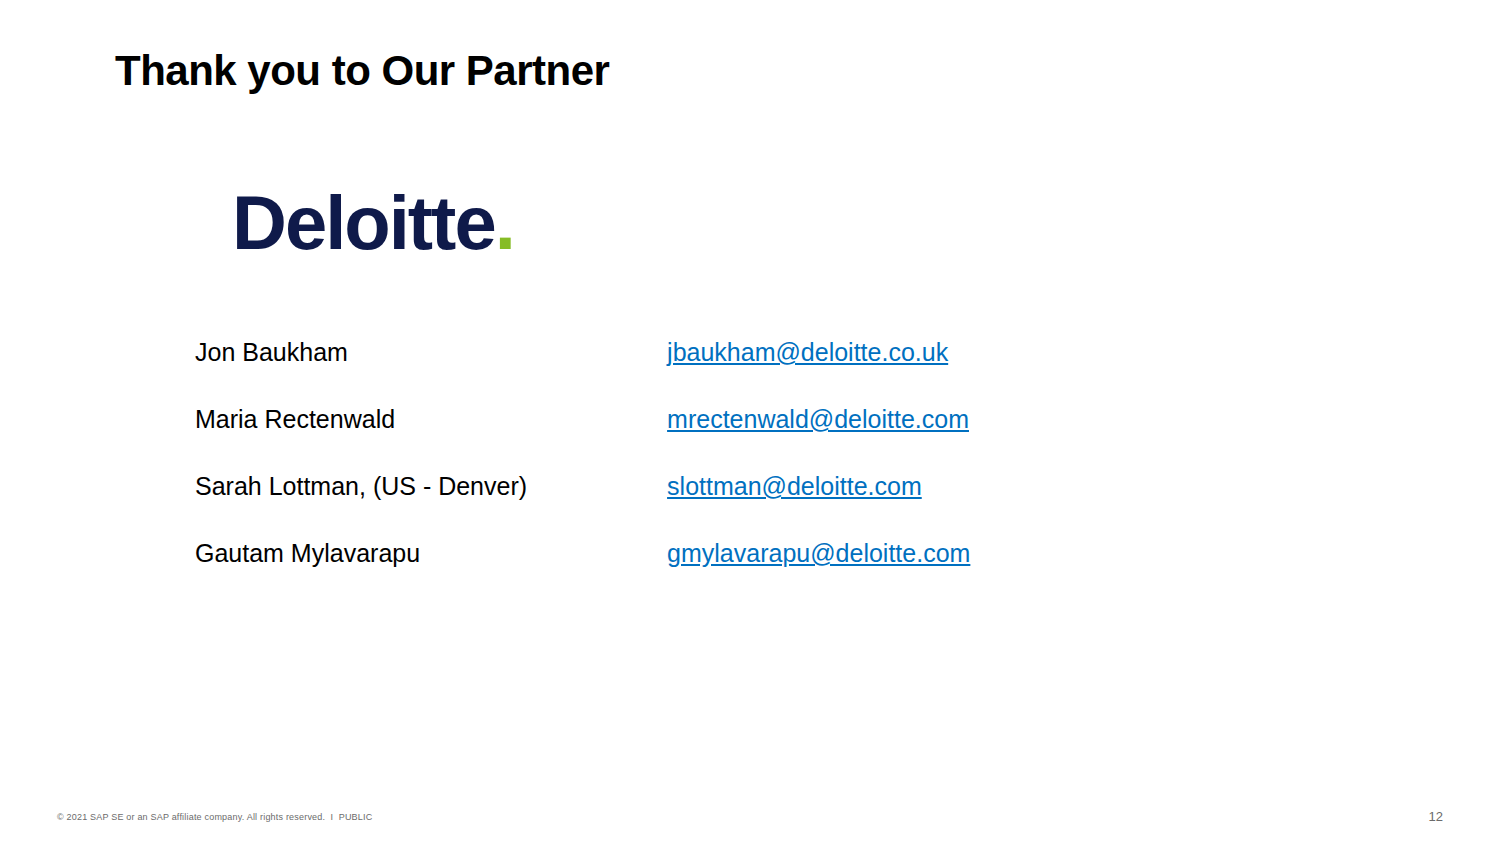Thank you to Our Partner
Deloitte.
| Jon Baukham | jbaukham@deloitte.co.uk |
| Maria Rectenwald | mrectenwald@deloitte.com |
| Sarah Lottman, (US - Denver) | slottman@deloitte.com |
| Gautam Mylavarapu | gmylavarapu@deloitte.com |
© 2021 SAP SE or an SAP affiliate company. All rights reserved. I PUBLIC
12